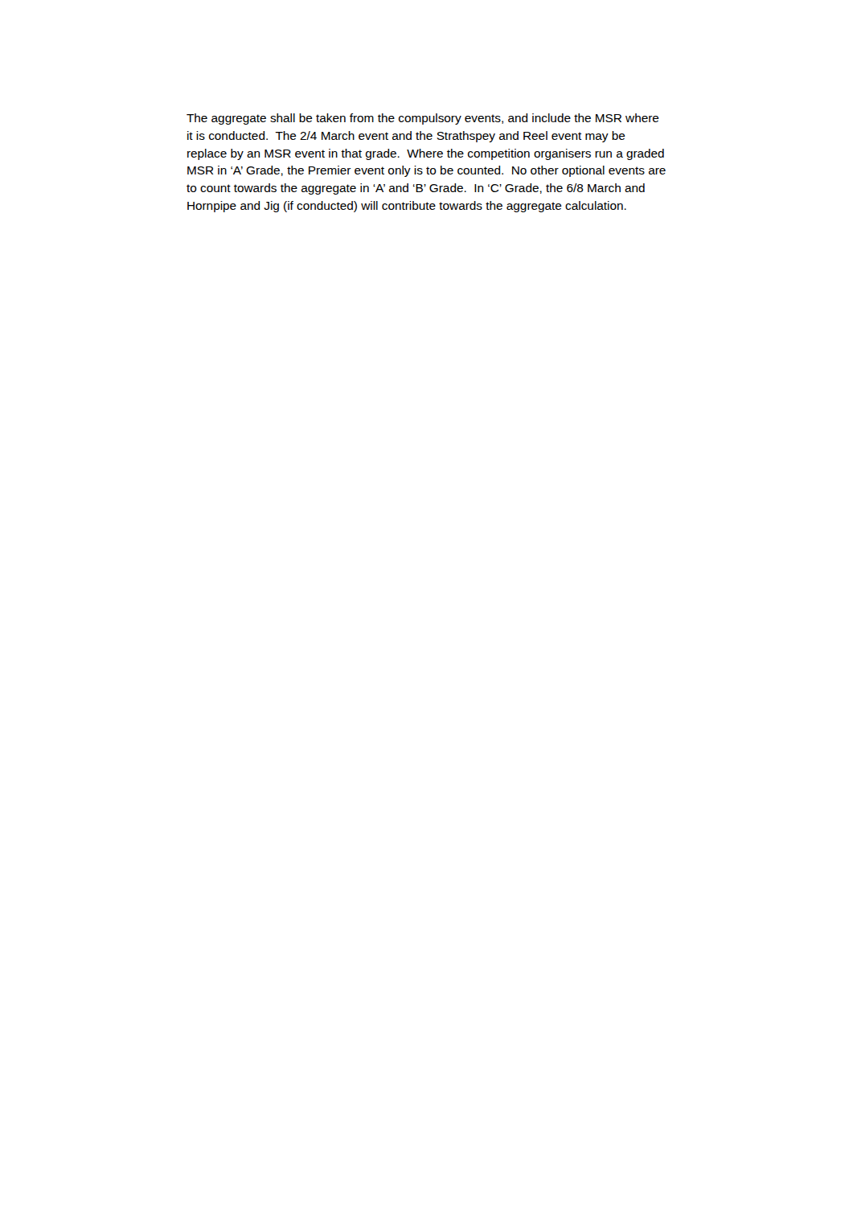The aggregate shall be taken from the compulsory events, and include the MSR where it is conducted. The 2/4 March event and the Strathspey and Reel event may be replace by an MSR event in that grade. Where the competition organisers run a graded MSR in ‘A’ Grade, the Premier event only is to be counted. No other optional events are to count towards the aggregate in ‘A’ and ‘B’ Grade. In ‘C’ Grade, the 6/8 March and Hornpipe and Jig (if conducted) will contribute towards the aggregate calculation.